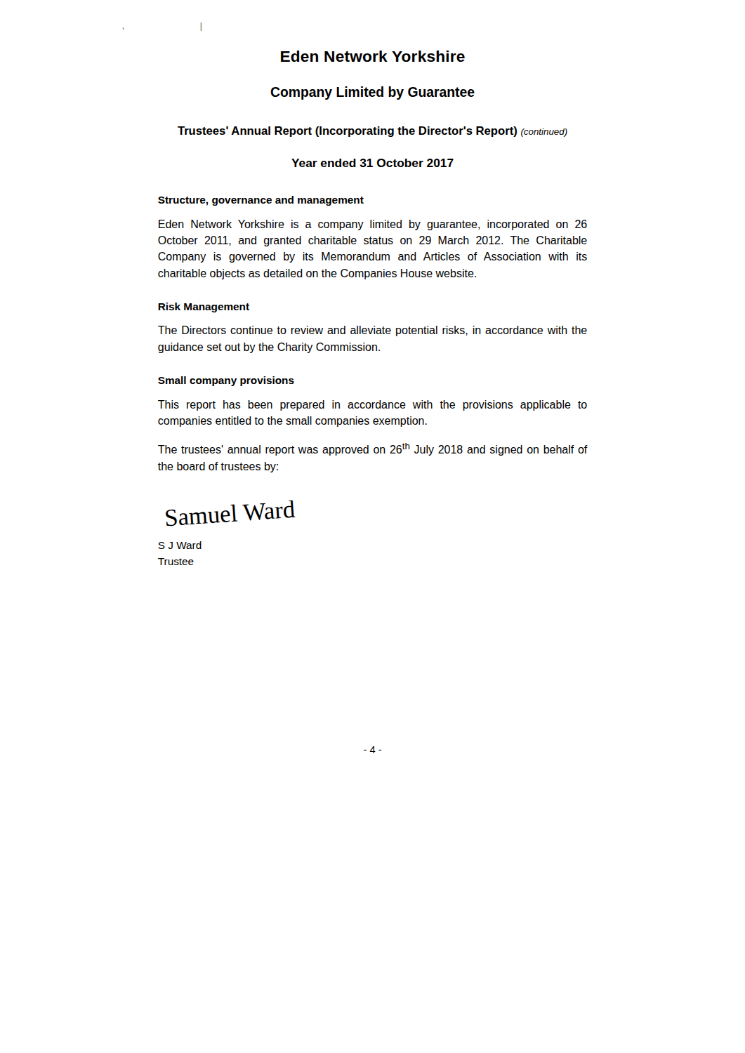, |
Eden Network Yorkshire
Company Limited by Guarantee
Trustees' Annual Report (Incorporating the Director's Report) (continued)
Year ended 31 October 2017
Structure, governance and management
Eden Network Yorkshire is a company limited by guarantee, incorporated on 26 October 2011, and granted charitable status on 29 March 2012. The Charitable Company is governed by its Memorandum and Articles of Association with its charitable objects as detailed on the Companies House website.
Risk Management
The Directors continue to review and alleviate potential risks, in accordance with the guidance set out by the Charity Commission.
Small company provisions
This report has been prepared in accordance with the provisions applicable to companies entitled to the small companies exemption.
The trustees' annual report was approved on 26th July 2018 and signed on behalf of the board of trustees by:
Samuel Ward
S J Ward
Trustee
- 4 -